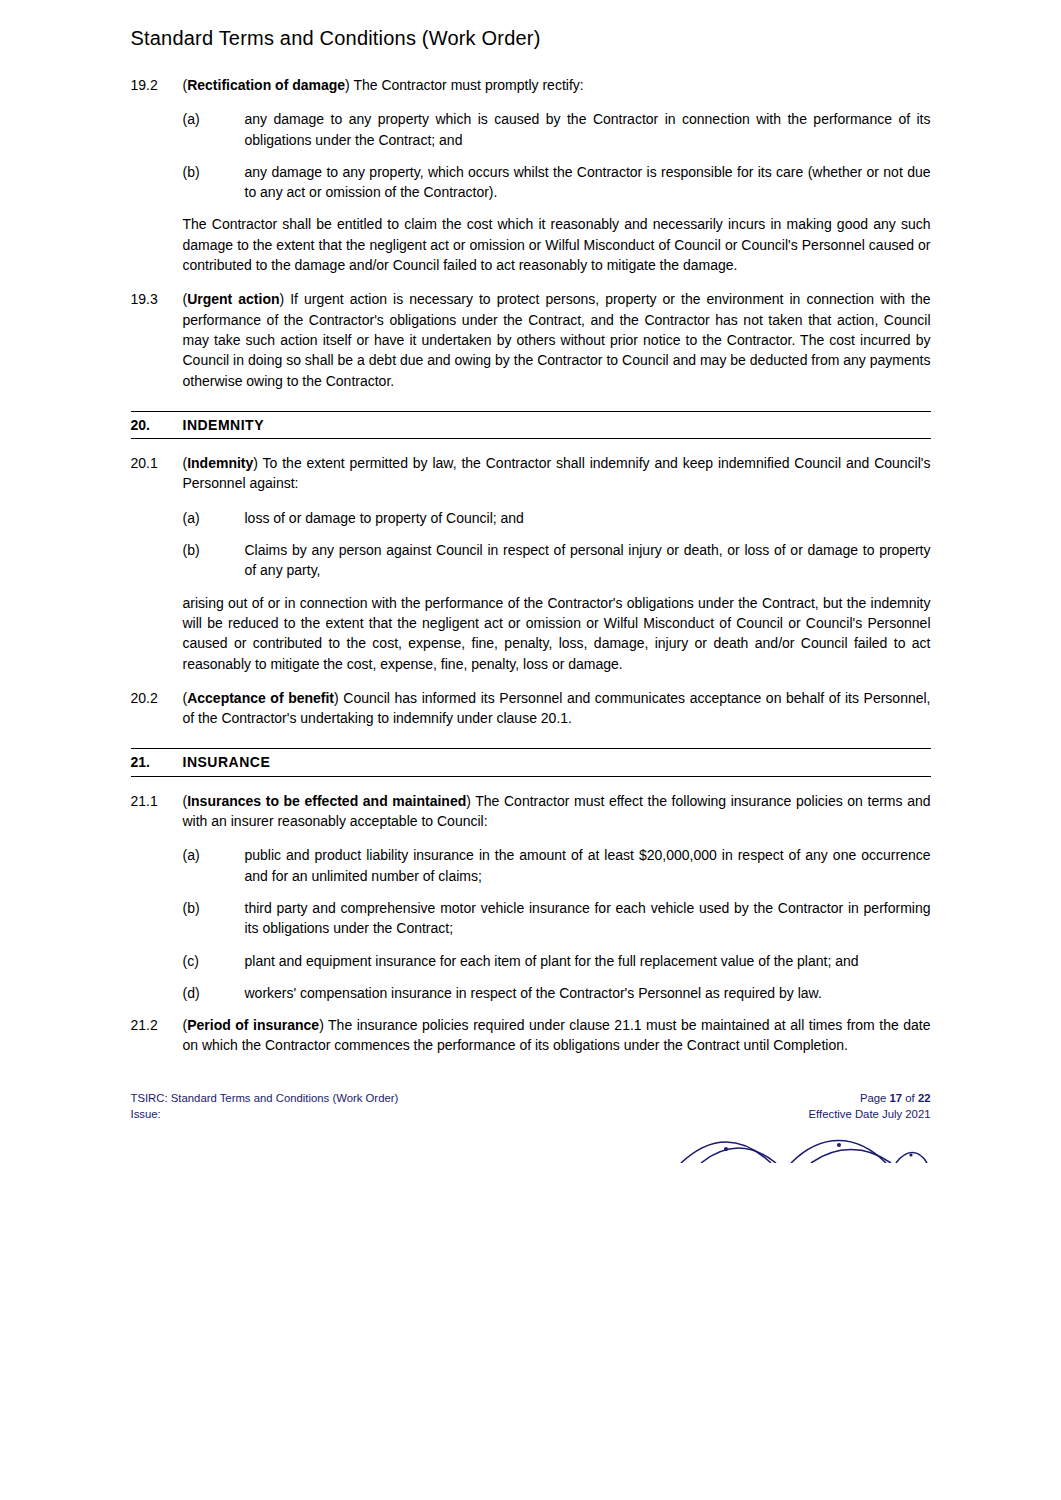Standard Terms and Conditions (Work Order)
19.2
(Rectification of damage) The Contractor must promptly rectify:
(a)
any damage to any property which is caused by the Contractor in connection with the performance of its obligations under the Contract; and
(b)
any damage to any property, which occurs whilst the Contractor is responsible for its care (whether or not due to any act or omission of the Contractor).
The Contractor shall be entitled to claim the cost which it reasonably and necessarily incurs in making good any such damage to the extent that the negligent act or omission or Wilful Misconduct of Council or Council's Personnel caused or contributed to the damage and/or Council failed to act reasonably to mitigate the damage.
19.3
(Urgent action) If urgent action is necessary to protect persons, property or the environment in connection with the performance of the Contractor's obligations under the Contract, and the Contractor has not taken that action, Council may take such action itself or have it undertaken by others without prior notice to the Contractor. The cost incurred by Council in doing so shall be a debt due and owing by the Contractor to Council and may be deducted from any payments otherwise owing to the Contractor.
20.
INDEMNITY
20.1
(Indemnity) To the extent permitted by law, the Contractor shall indemnify and keep indemnified Council and Council's Personnel against:
(a)
loss of or damage to property of Council; and
(b)
Claims by any person against Council in respect of personal injury or death, or loss of or damage to property of any party,
arising out of or in connection with the performance of the Contractor's obligations under the Contract, but the indemnity will be reduced to the extent that the negligent act or omission or Wilful Misconduct of Council or Council's Personnel caused or contributed to the cost, expense, fine, penalty, loss, damage, injury or death and/or Council failed to act reasonably to mitigate the cost, expense, fine, penalty, loss or damage.
20.2
(Acceptance of benefit) Council has informed its Personnel and communicates acceptance on behalf of its Personnel, of the Contractor's undertaking to indemnify under clause 20.1.
21.
INSURANCE
21.1
(Insurances to be effected and maintained) The Contractor must effect the following insurance policies on terms and with an insurer reasonably acceptable to Council:
(a)
public and product liability insurance in the amount of at least $20,000,000 in respect of any one occurrence and for an unlimited number of claims;
(b)
third party and comprehensive motor vehicle insurance for each vehicle used by the Contractor in performing its obligations under the Contract;
(c)
plant and equipment insurance for each item of plant for the full replacement value of the plant; and
(d)
workers' compensation insurance in respect of the Contractor's Personnel as required by law.
21.2
(Period of insurance) The insurance policies required under clause 21.1 must be maintained at all times from the date on which the Contractor commences the performance of its obligations under the Contract until Completion.
TSIRC: Standard Terms and Conditions (Work Order) Issue:
Page 17 of 22 Effective Date July 2021